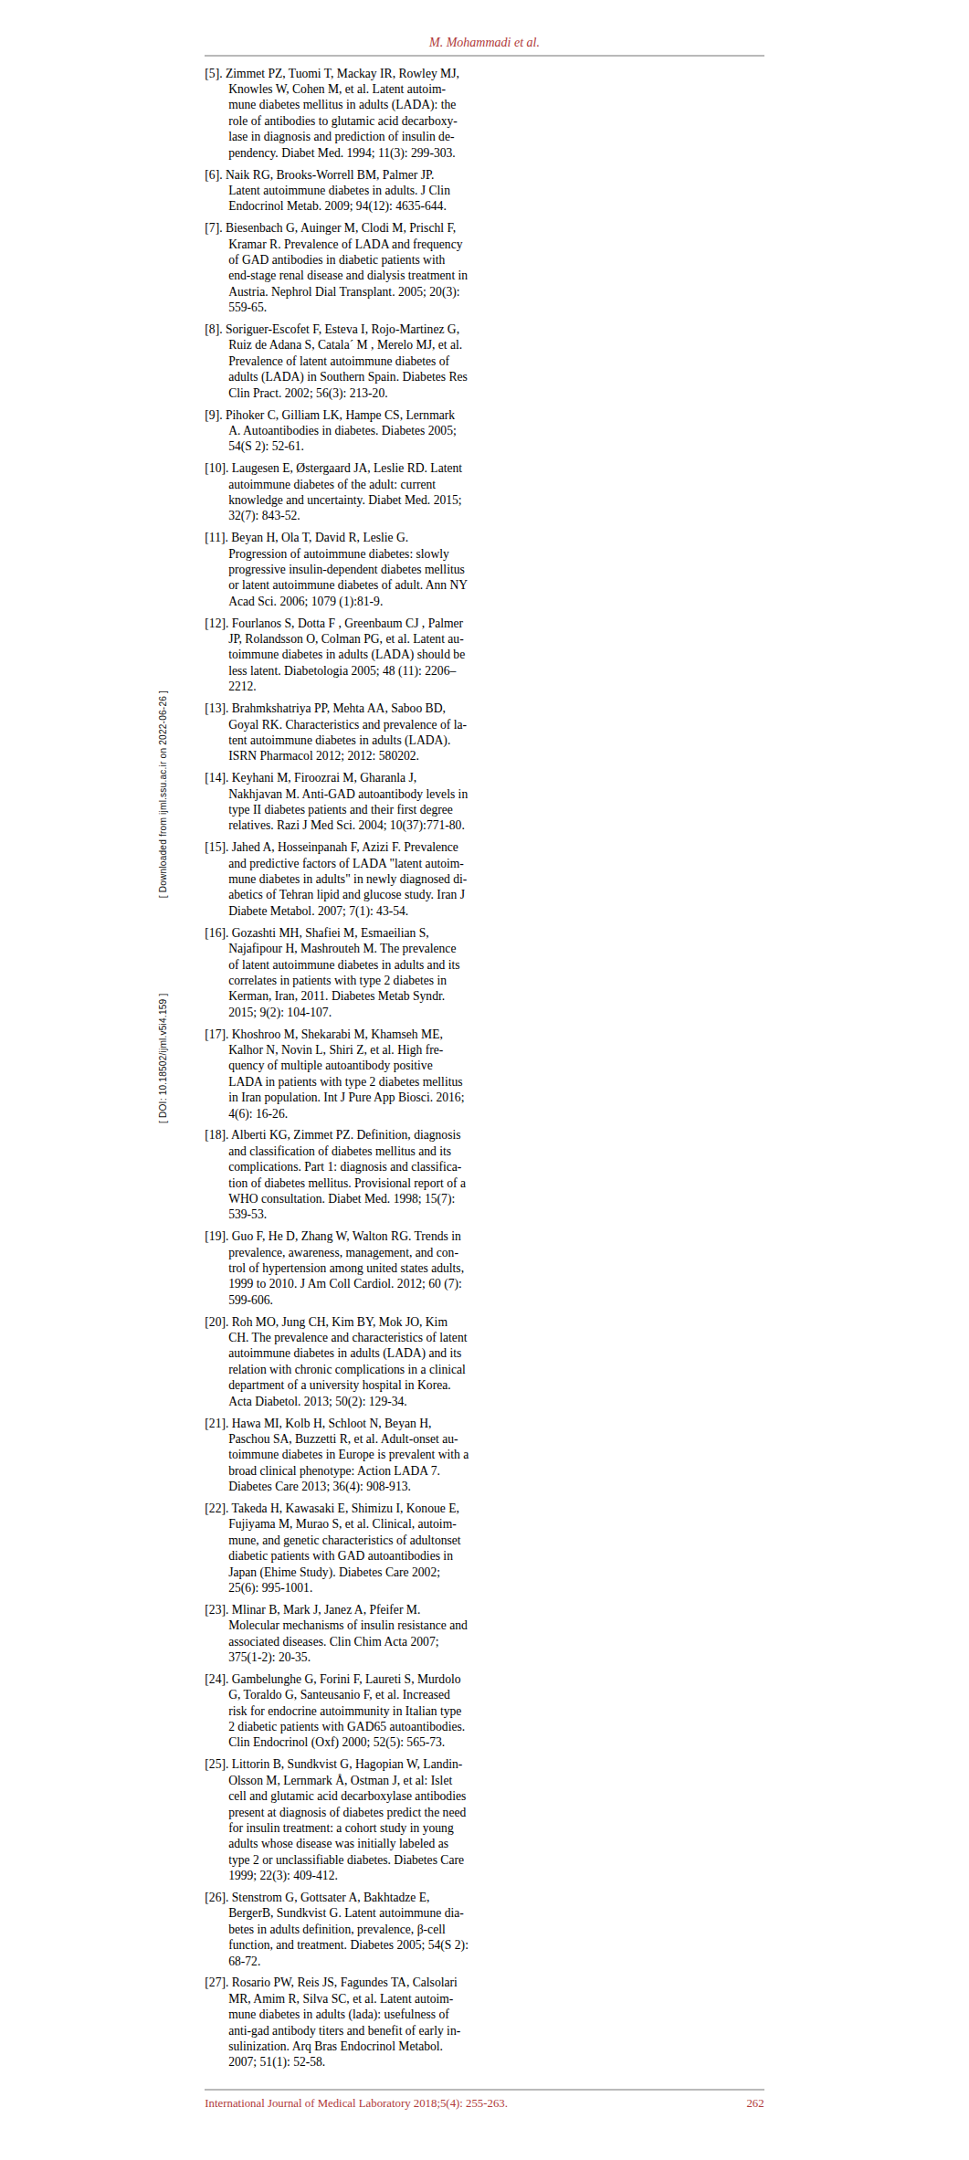[ DOI: 10.18502/ijml.v5i4.159 ] [ Downloaded from ijml.ssu.ac.ir on 2022-06-26 ]
M. Mohammadi et al.
[5]. Zimmet PZ, Tuomi T, Mackay IR, Rowley MJ, Knowles W, Cohen M, et al. Latent autoimmune diabetes mellitus in adults (LADA): the role of antibodies to glutamic acid decarboxylase in diagnosis and prediction of insulin dependency. Diabet Med. 1994; 11(3): 299-303.
[6]. Naik RG, Brooks-Worrell BM, Palmer JP. Latent autoimmune diabetes in adults. J Clin Endocrinol Metab. 2009; 94(12): 4635-644.
[7]. Biesenbach G, Auinger M, Clodi M, Prischl F, Kramar R. Prevalence of LADA and frequency of GAD antibodies in diabetic patients with end-stage renal disease and dialysis treatment in Austria. Nephrol Dial Transplant. 2005; 20(3): 559-65.
[8]. Soriguer-Escofet F, Esteva I, Rojo-Martinez G, Ruiz de Adana S, Catala´ M , Merelo MJ, et al. Prevalence of latent autoimmune diabetes of adults (LADA) in Southern Spain. Diabetes Res Clin Pract. 2002; 56(3): 213-20.
[9]. Pihoker C, Gilliam LK, Hampe CS, Lernmark A. Autoantibodies in diabetes. Diabetes 2005; 54(S 2): 52-61.
[10]. Laugesen E, Østergaard JA, Leslie RD. Latent autoimmune diabetes of the adult: current knowledge and uncertainty. Diabet Med. 2015; 32(7): 843-52.
[11]. Beyan H, Ola T, David R, Leslie G. Progression of autoimmune diabetes: slowly progressive insulin-dependent diabetes mellitus or latent autoimmune diabetes of adult. Ann NY Acad Sci. 2006; 1079 (1):81-9.
[12]. Fourlanos S, Dotta F , Greenbaum CJ , Palmer JP, Rolandsson O, Colman PG, et al. Latent autoimmune diabetes in adults (LADA) should be less latent. Diabetologia 2005; 48 (11): 2206–2212.
[13]. Brahmkshatriya PP, Mehta AA, Saboo BD, Goyal RK. Characteristics and prevalence of latent autoimmune diabetes in adults (LADA). ISRN Pharmacol 2012; 2012: 580202.
[14]. Keyhani M, Firoozrai M, Gharanla J, Nakhjavan M. Anti-GAD autoantibody levels in type II diabetes patients and their first degree relatives. Razi J Med Sci. 2004; 10(37):771-80.
[15]. Jahed A, Hosseinpanah F, Azizi F. Prevalence and predictive factors of LADA "latent autoimmune diabetes in adults" in newly diagnosed diabetics of Tehran lipid and glucose study. Iran J Diabete Metabol. 2007; 7(1): 43-54.
[16]. Gozashti MH, Shafiei M, Esmaeilian S, Najafipour H, Mashrouteh M. The prevalence of latent autoimmune diabetes in adults and its correlates in patients with type 2 diabetes in Kerman, Iran, 2011. Diabetes Metab Syndr. 2015; 9(2): 104-107.
[17]. Khoshroo M, Shekarabi M, Khamseh ME, Kalhor N, Novin L, Shiri Z, et al. High frequency of multiple autoantibody positive LADA in patients with type 2 diabetes mellitus in Iran population. Int J Pure App Biosci. 2016; 4(6): 16-26.
[18]. Alberti KG, Zimmet PZ. Definition, diagnosis and classification of diabetes mellitus and its complications. Part 1: diagnosis and classification of diabetes mellitus. Provisional report of a WHO consultation. Diabet Med. 1998; 15(7): 539-53.
[19]. Guo F, He D, Zhang W, Walton RG. Trends in prevalence, awareness, management, and control of hypertension among united states adults, 1999 to 2010. J Am Coll Cardiol. 2012; 60 (7): 599-606.
[20]. Roh MO, Jung CH, Kim BY, Mok JO, Kim CH. The prevalence and characteristics of latent autoimmune diabetes in adults (LADA) and its relation with chronic complications in a clinical department of a university hospital in Korea. Acta Diabetol. 2013; 50(2): 129-34.
[21]. Hawa MI, Kolb H, Schloot N, Beyan H, Paschou SA, Buzzetti R, et al. Adult-onset autoimmune diabetes in Europe is prevalent with a broad clinical phenotype: Action LADA 7. Diabetes Care 2013; 36(4): 908-913.
[22]. Takeda H, Kawasaki E, Shimizu I, Konoue E, Fujiyama M, Murao S, et al. Clinical, autoimmune, and genetic characteristics of adultonset diabetic patients with GAD autoantibodies in Japan (Ehime Study). Diabetes Care 2002; 25(6): 995-1001.
[23]. Mlinar B, Mark J, Janez A, Pfeifer M. Molecular mechanisms of insulin resistance and associated diseases. Clin Chim Acta 2007; 375(1-2): 20-35.
[24]. Gambelunghe G, Forini F, Laureti S, Murdolo G, Toraldo G, Santeusanio F, et al. Increased risk for endocrine autoimmunity in Italian type 2 diabetic patients with GAD65 autoantibodies. Clin Endocrinol (Oxf) 2000; 52(5): 565-73.
[25]. Littorin B, Sundkvist G, Hagopian W, Landin-Olsson M, Lernmark Å, Ostman J, et al: Islet cell and glutamic acid decarboxylase antibodies present at diagnosis of diabetes predict the need for insulin treatment: a cohort study in young adults whose disease was initially labeled as type 2 or unclassifiable diabetes. Diabetes Care 1999; 22(3): 409-412.
[26]. Stenstrom G, Gottsater A, Bakhtadze E, BergerB, Sundkvist G. Latent autoimmune diabetes in adults definition, prevalence, β-cell function, and treatment. Diabetes 2005; 54(S 2): 68-72.
[27]. Rosario PW, Reis JS, Fagundes TA, Calsolari MR, Amim R, Silva SC, et al. Latent autoimmune diabetes in adults (lada): usefulness of anti-gad antibody titers and benefit of early insulinization. Arq Bras Endocrinol Metabol. 2007; 51(1): 52-58.
International Journal of Medical Laboratory 2018;5(4): 255-263.
262